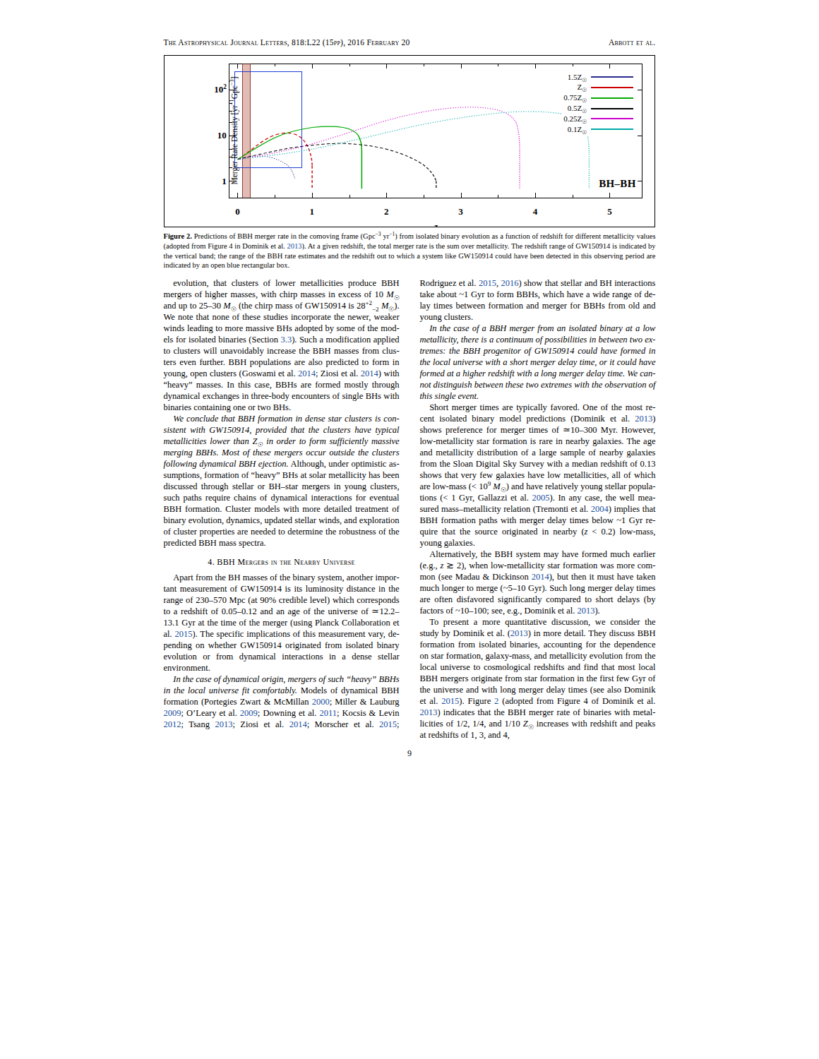The Astrophysical Journal Letters, 818:L22 (15pp), 2016 February 20
Abbott et al.
0
1
2
3
4
5
1
10
102
z
Merger Rate Density [yr−1Gpc−3]
BH–BH
1.5Z☉
Z☉
0.75Z☉
0.5Z☉
0.25Z☉
0.1Z☉
Figure 2. Predictions of BBH merger rate in the comoving frame (Gpc−3 yr−1) from isolated binary evolution as a function of redshift for different metallicity values (adopted from Figure 4 in Dominik et al. 2013). At a given redshift, the total merger rate is the sum over metallicity. The redshift range of GW150914 is indicated by the vertical band; the range of the BBH rate estimates and the redshift out to which a system like GW150914 could have been detected in this observing period are indicated by an open blue rectangular box.
evolution, that clusters of lower metallicities produce BBH mergers of higher masses, with chirp masses in excess of 10 M☉ and up to 25–30 M☉ (the chirp mass of GW150914 is 28+2−2 M☉). We note that none of these studies incorporate the newer, weaker winds leading to more massive BHs adopted by some of the models for isolated binaries (Section 3.3). Such a modification applied to clusters will unavoidably increase the BBH masses from clusters even further. BBH populations are also predicted to form in young, open clusters (Goswami et al. 2014; Ziosi et al. 2014) with “heavy” masses. In this case, BBHs are formed mostly through dynamical exchanges in three-body encounters of single BHs with binaries containing one or two BHs.
We conclude that BBH formation in dense star clusters is consistent with GW150914, provided that the clusters have typical metallicities lower than Z☉ in order to form sufficiently massive merging BBHs. Most of these mergers occur outside the clusters following dynamical BBH ejection. Although, under optimistic assumptions, formation of “heavy” BHs at solar metallicity has been discussed through stellar or BH–star mergers in young clusters, such paths require chains of dynamical interactions for eventual BBH formation. Cluster models with more detailed treatment of binary evolution, dynamics, updated stellar winds, and exploration of cluster properties are needed to determine the robustness of the predicted BBH mass spectra.
4. BBH Mergers in the Nearby Universe
Apart from the BH masses of the binary system, another important measurement of GW150914 is its luminosity distance in the range of 230–570 Mpc (at 90% credible level) which corresponds to a redshift of 0.05–0.12 and an age of the universe of ≃12.2–13.1 Gyr at the time of the merger (using Planck Collaboration et al. 2015). The specific implications of this measurement vary, depending on whether GW150914 originated from isolated binary evolution or from dynamical interactions in a dense stellar environment.
In the case of dynamical origin, mergers of such “heavy” BBHs in the local universe fit comfortably. Models of dynamical BBH formation (Portegies Zwart & McMillan 2000; Miller & Lauburg 2009; O’Leary et al. 2009; Downing et al. 2011; Kocsis & Levin 2012; Tsang 2013; Ziosi et al. 2014; Morscher et al. 2015; Rodriguez et al. 2015, 2016) show that stellar and BH interactions take about ~1 Gyr to form BBHs, which have a wide range of delay times between formation and merger for BBHs from old and young clusters.
In the case of a BBH merger from an isolated binary at a low metallicity, there is a continuum of possibilities in between two extremes: the BBH progenitor of GW150914 could have formed in the local universe with a short merger delay time, or it could have formed at a higher redshift with a long merger delay time. We cannot distinguish between these two extremes with the observation of this single event.
Short merger times are typically favored. One of the most recent isolated binary model predictions (Dominik et al. 2013) shows preference for merger times of ≃10–300 Myr. However, low-metallicity star formation is rare in nearby galaxies. The age and metallicity distribution of a large sample of nearby galaxies from the Sloan Digital Sky Survey with a median redshift of 0.13 shows that very few galaxies have low metallicities, all of which are low-mass (< 109 M☉) and have relatively young stellar populations (< 1 Gyr, Gallazzi et al. 2005). In any case, the well measured mass–metallicity relation (Tremonti et al. 2004) implies that BBH formation paths with merger delay times below ~1 Gyr require that the source originated in nearby (z < 0.2) low-mass, young galaxies.
Alternatively, the BBH system may have formed much earlier (e.g., z ≳ 2), when low-metallicity star formation was more common (see Madau & Dickinson 2014), but then it must have taken much longer to merge (~5–10 Gyr). Such long merger delay times are often disfavored significantly compared to short delays (by factors of ~10–100; see, e.g., Dominik et al. 2013).
To present a more quantitative discussion, we consider the study by Dominik et al. (2013) in more detail. They discuss BBH formation from isolated binaries, accounting for the dependence on star formation, galaxy-mass, and metallicity evolution from the local universe to cosmological redshifts and find that most local BBH mergers originate from star formation in the first few Gyr of the universe and with long merger delay times (see also Dominik et al. 2015). Figure 2 (adopted from Figure 4 of Dominik et al. 2013) indicates that the BBH merger rate of binaries with metallicities of 1/2, 1/4, and 1/10 Z☉ increases with redshift and peaks at redshifts of 1, 3, and 4,
9